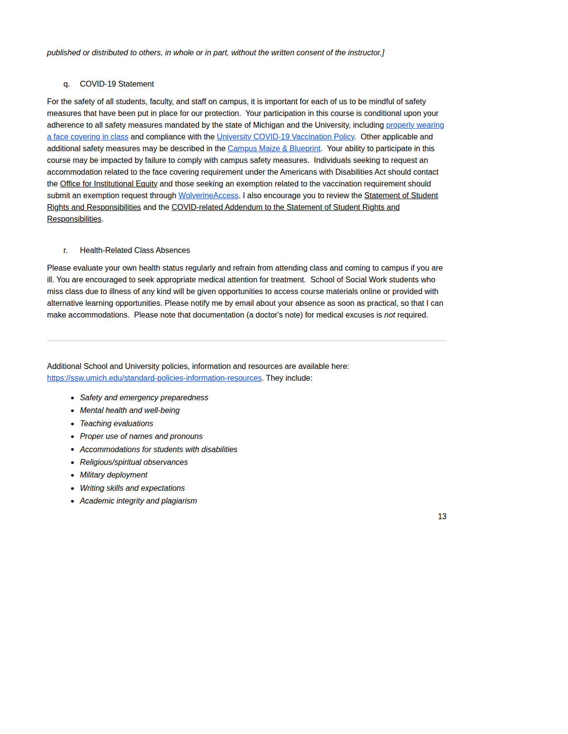published or distributed to others, in whole or in part, without the written consent of the instructor.]
q. COVID-19 Statement
For the safety of all students, faculty, and staff on campus, it is important for each of us to be mindful of safety measures that have been put in place for our protection. Your participation in this course is conditional upon your adherence to all safety measures mandated by the state of Michigan and the University, including properly wearing a face covering in class and compliance with the University COVID-19 Vaccination Policy. Other applicable and additional safety measures may be described in the Campus Maize & Blueprint. Your ability to participate in this course may be impacted by failure to comply with campus safety measures. Individuals seeking to request an accommodation related to the face covering requirement under the Americans with Disabilities Act should contact the Office for Institutional Equity and those seeking an exemption related to the vaccination requirement should submit an exemption request through WolverineAccess. I also encourage you to review the Statement of Student Rights and Responsibilities and the COVID-related Addendum to the Statement of Student Rights and Responsibilities.
r. Health-Related Class Absences
Please evaluate your own health status regularly and refrain from attending class and coming to campus if you are ill. You are encouraged to seek appropriate medical attention for treatment. School of Social Work students who miss class due to illness of any kind will be given opportunities to access course materials online or provided with alternative learning opportunities. Please notify me by email about your absence as soon as practical, so that I can make accommodations. Please note that documentation (a doctor's note) for medical excuses is not required.
Additional School and University policies, information and resources are available here: https://ssw.umich.edu/standard-policies-information-resources. They include:
Safety and emergency preparedness
Mental health and well-being
Teaching evaluations
Proper use of names and pronouns
Accommodations for students with disabilities
Religious/spiritual observances
Military deployment
Writing skills and expectations
Academic integrity and plagiarism
13